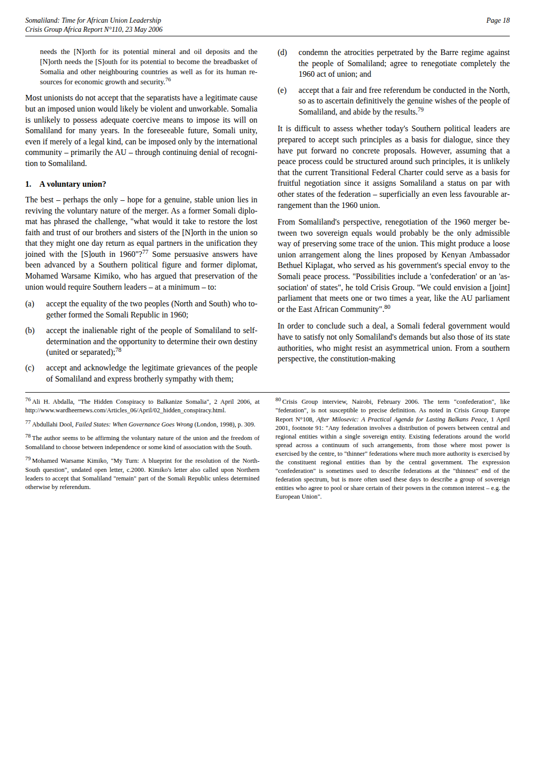Somaliland: Time for African Union Leadership
Crisis Group Africa Report N°110, 23 May 2006
Page 18
needs the [N]orth for its potential mineral and oil deposits and the [N]orth needs the [S]outh for its potential to become the breadbasket of Somalia and other neighbouring countries as well as for its human resources for economic growth and security.76
Most unionists do not accept that the separatists have a legitimate cause but an imposed union would likely be violent and unworkable. Somalia is unlikely to possess adequate coercive means to impose its will on Somaliland for many years. In the foreseeable future, Somali unity, even if merely of a legal kind, can be imposed only by the international community – primarily the AU – through continuing denial of recognition to Somaliland.
1. A voluntary union?
The best – perhaps the only – hope for a genuine, stable union lies in reviving the voluntary nature of the merger. As a former Somali diplomat has phrased the challenge, "what would it take to restore the lost faith and trust of our brothers and sisters of the [N]orth in the union so that they might one day return as equal partners in the unification they joined with the [S]outh in 1960"?77 Some persuasive answers have been advanced by a Southern political figure and former diplomat, Mohamed Warsame Kimiko, who has argued that preservation of the union would require Southern leaders – at a minimum – to:
(a) accept the equality of the two peoples (North and South) who together formed the Somali Republic in 1960;
(b) accept the inalienable right of the people of Somaliland to self-determination and the opportunity to determine their own destiny (united or separated);78
(c) accept and acknowledge the legitimate grievances of the people of Somaliland and express brotherly sympathy with them;
(d) condemn the atrocities perpetrated by the Barre regime against the people of Somaliland; agree to renegotiate completely the 1960 act of union; and
(e) accept that a fair and free referendum be conducted in the North, so as to ascertain definitively the genuine wishes of the people of Somaliland, and abide by the results.79
It is difficult to assess whether today's Southern political leaders are prepared to accept such principles as a basis for dialogue, since they have put forward no concrete proposals. However, assuming that a peace process could be structured around such principles, it is unlikely that the current Transitional Federal Charter could serve as a basis for fruitful negotiation since it assigns Somaliland a status on par with other states of the federation – superficially an even less favourable arrangement than the 1960 union.
From Somaliland's perspective, renegotiation of the 1960 merger between two sovereign equals would probably be the only admissible way of preserving some trace of the union. This might produce a loose union arrangement along the lines proposed by Kenyan Ambassador Bethuel Kiplagat, who served as his government's special envoy to the Somali peace process. "Possibilities include a 'confederation' or an 'association' of states", he told Crisis Group. "We could envision a [joint] parliament that meets one or two times a year, like the AU parliament or the East African Community".80
In order to conclude such a deal, a Somali federal government would have to satisfy not only Somaliland's demands but also those of its state authorities, who might resist an asymmetrical union. From a southern perspective, the constitution-making
76 Ali H. Abdalla, "The Hidden Conspiracy to Balkanize Somalia", 2 April 2006, at http://www.wardheernews.com/Articles_06/April/02_hidden_conspiracy.html.
77 Abdullahi Dool, Failed States: When Governance Goes Wrong (London, 1998), p. 309.
78 The author seems to be affirming the voluntary nature of the union and the freedom of Somaliland to choose between independence or some kind of association with the South.
79 Mohamed Warsame Kimiko, "My Turn: A blueprint for the resolution of the North-South question", undated open letter, c.2000. Kimiko's letter also called upon Northern leaders to accept that Somaliland "remain" part of the Somali Republic unless determined otherwise by referendum.
80 Crisis Group interview, Nairobi, February 2006. The term "confederation", like "federation", is not susceptible to precise definition. As noted in Crisis Group Europe Report N°108, After Milosevic: A Practical Agenda for Lasting Balkans Peace, 1 April 2001, footnote 91: "Any federation involves a distribution of powers between central and regional entities within a single sovereign entity. Existing federations around the world spread across a continuum of such arrangements, from those where most power is exercised by the centre, to "thinner" federations where much more authority is exercised by the constituent regional entities than by the central government. The expression "confederation" is sometimes used to describe federations at the "thinnest" end of the federation spectrum, but is more often used these days to describe a group of sovereign entities who agree to pool or share certain of their powers in the common interest – e.g. the European Union".